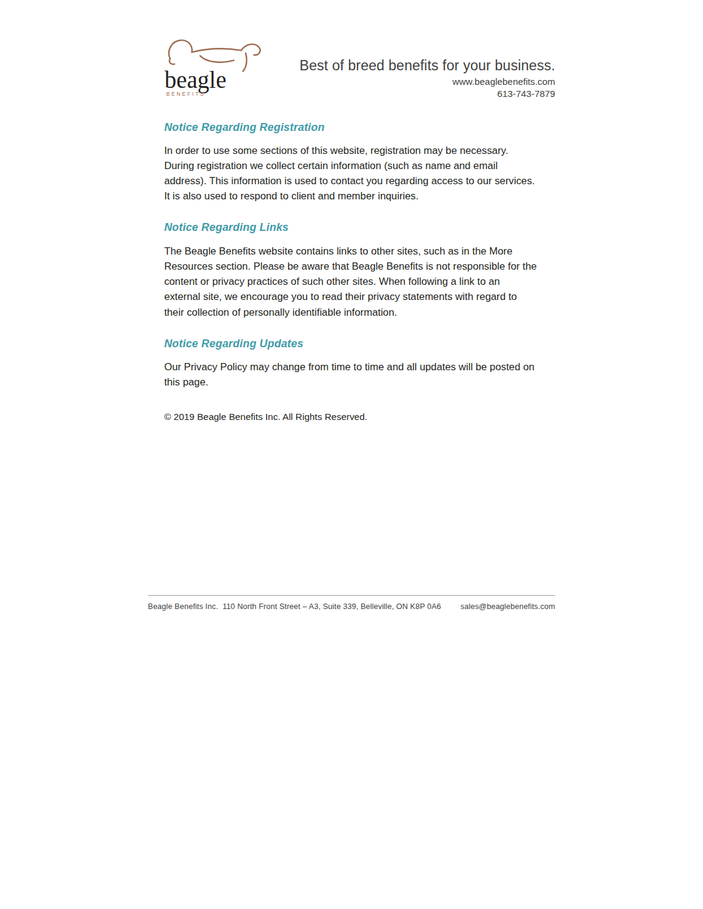beagle BENEFITS
Best of breed benefits for your business.
www.beaglebenefits.com
613-743-7879
Notice Regarding Registration
In order to use some sections of this website, registration may be necessary. During registration we collect certain information (such as name and email address). This information is used to contact you regarding access to our services. It is also used to respond to client and member inquiries.
Notice Regarding Links
The Beagle Benefits website contains links to other sites, such as in the More Resources section. Please be aware that Beagle Benefits is not responsible for the content or privacy practices of such other sites. When following a link to an external site, we encourage you to read their privacy statements with regard to their collection of personally identifiable information.
Notice Regarding Updates
Our Privacy Policy may change from time to time and all updates will be posted on this page.
© 2019 Beagle Benefits Inc. All Rights Reserved.
Beagle Benefits Inc. 110 North Front Street – A3, Suite 339, Belleville, ON K8P 0A6
sales@beaglebenefits.com